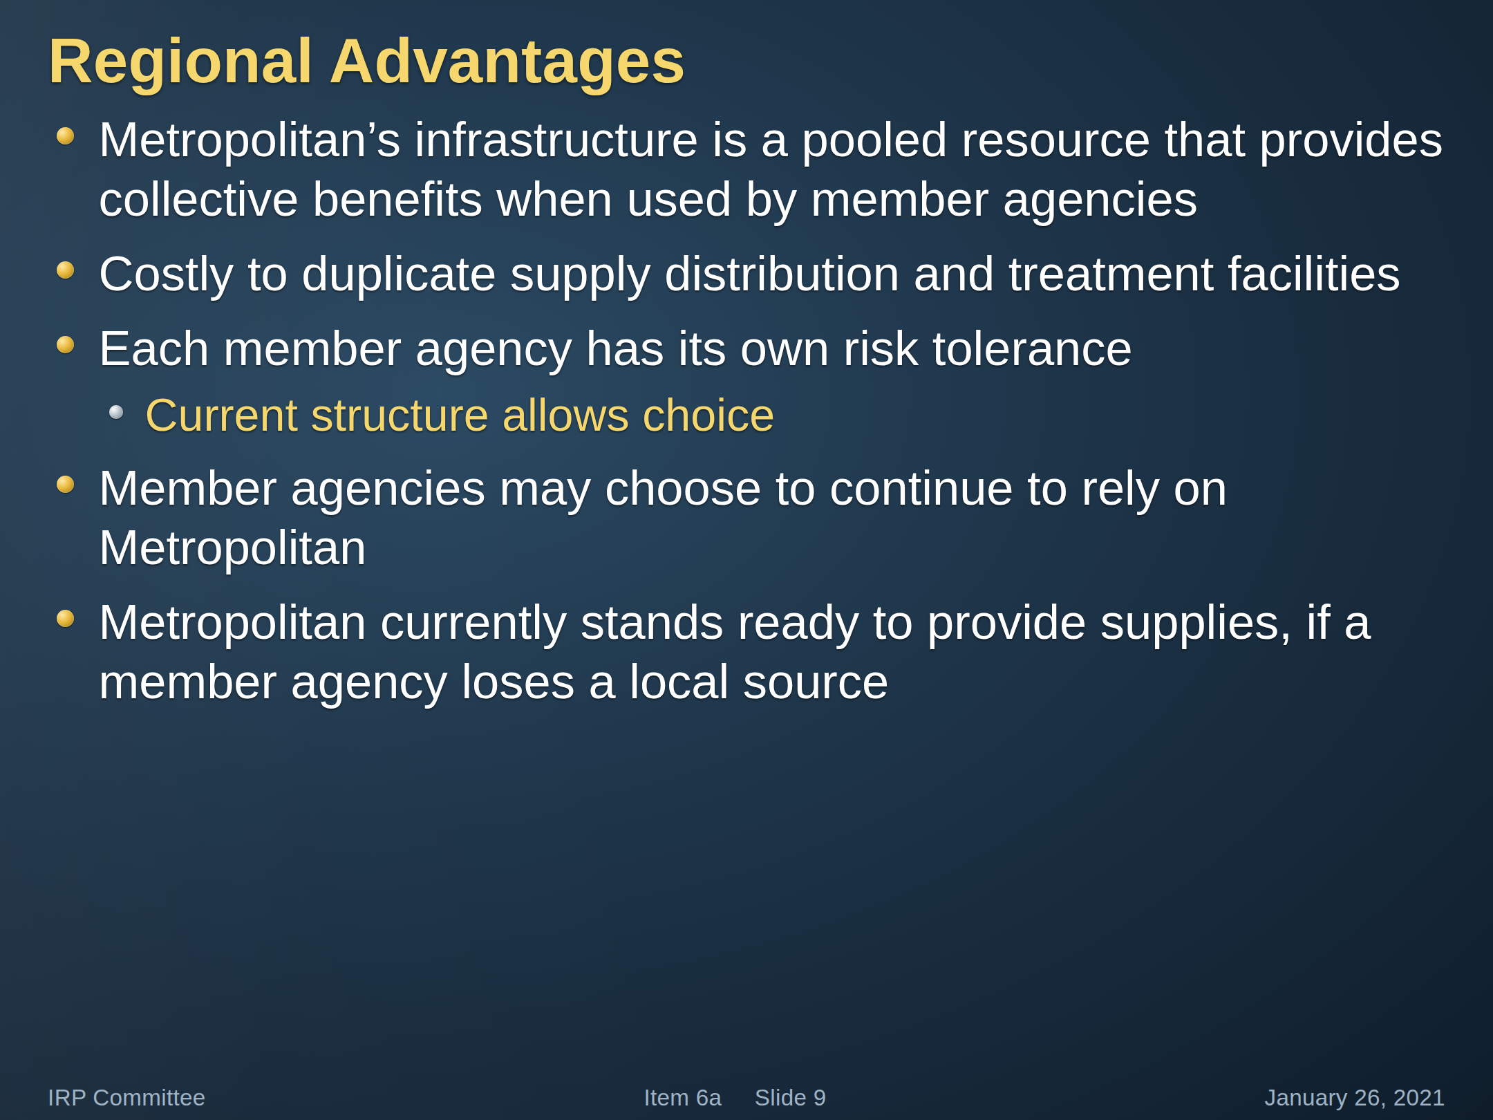Regional Advantages
Metropolitan’s infrastructure is a pooled resource that provides collective benefits when used by member agencies
Costly to duplicate supply distribution and treatment facilities
Each member agency has its own risk tolerance
Current structure allows choice
Member agencies may choose to continue to rely on Metropolitan
Metropolitan currently stands ready to provide supplies, if a member agency loses a local source
IRP Committee
Item 6a Slide 9
January 26, 2021